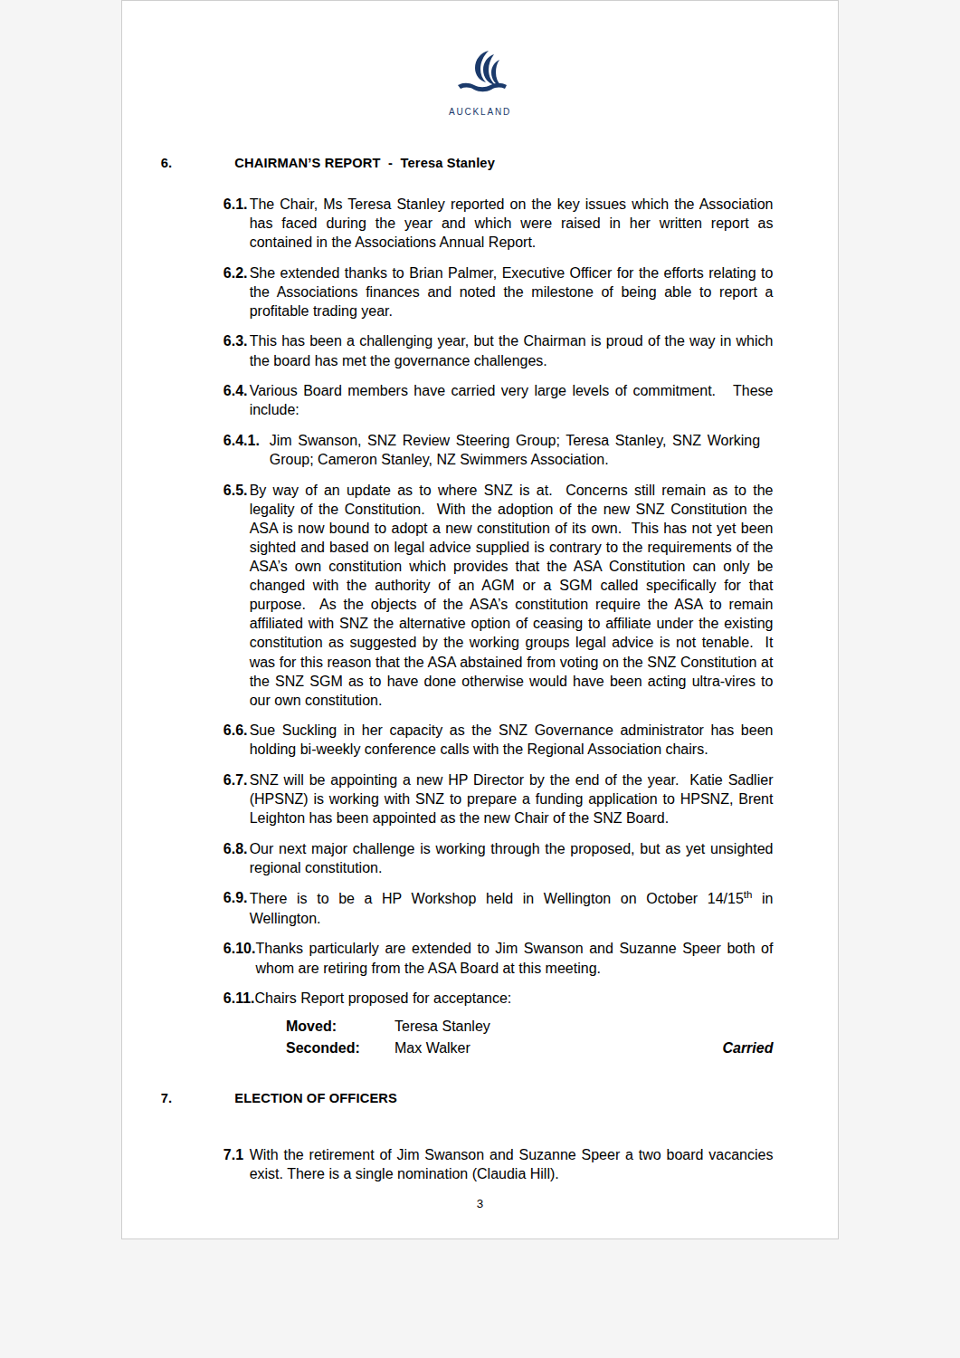AUCKLAND
6. CHAIRMAN’S REPORT - Teresa Stanley
6.1.
The Chair, Ms Teresa Stanley reported on the key issues which the Association has faced during the year and which were raised in her written report as contained in the Associations Annual Report.
6.2.
She extended thanks to Brian Palmer, Executive Officer for the efforts relating to the Associations finances and noted the milestone of being able to report a profitable trading year.
6.3.
This has been a challenging year, but the Chairman is proud of the way in which the board has met the governance challenges.
6.4.
Various Board members have carried very large levels of commitment. These include:
6.4.1.
Jim Swanson, SNZ Review Steering Group; Teresa Stanley, SNZ Working Group; Cameron Stanley, NZ Swimmers Association.
6.5.
By way of an update as to where SNZ is at. Concerns still remain as to the legality of the Constitution. With the adoption of the new SNZ Constitution the ASA is now bound to adopt a new constitution of its own. This has not yet been sighted and based on legal advice supplied is contrary to the requirements of the ASA’s own constitution which provides that the ASA Constitution can only be changed with the authority of an AGM or a SGM called specifically for that purpose. As the objects of the ASA’s constitution require the ASA to remain affiliated with SNZ the alternative option of ceasing to affiliate under the existing constitution as suggested by the working groups legal advice is not tenable. It was for this reason that the ASA abstained from voting on the SNZ Constitution at the SNZ SGM as to have done otherwise would have been acting ultra-vires to our own constitution.
6.6.
Sue Suckling in her capacity as the SNZ Governance administrator has been holding bi-weekly conference calls with the Regional Association chairs.
6.7.
SNZ will be appointing a new HP Director by the end of the year. Katie Sadlier (HPSNZ) is working with SNZ to prepare a funding application to HPSNZ, Brent Leighton has been appointed as the new Chair of the SNZ Board.
6.8.
Our next major challenge is working through the proposed, but as yet unsighted regional constitution.
6.9.
There is to be a HP Workshop held in Wellington on October 14/15th in Wellington.
6.10.
Thanks particularly are extended to Jim Swanson and Suzanne Speer both of whom are retiring from the ASA Board at this meeting.
6.11.
Chairs Report proposed for acceptance:
Moved:
Teresa Stanley
Seconded:
Max Walker
Carried
7. ELECTION OF OFFICERS
7.1
With the retirement of Jim Swanson and Suzanne Speer a two board vacancies exist. There is a single nomination (Claudia Hill).
3